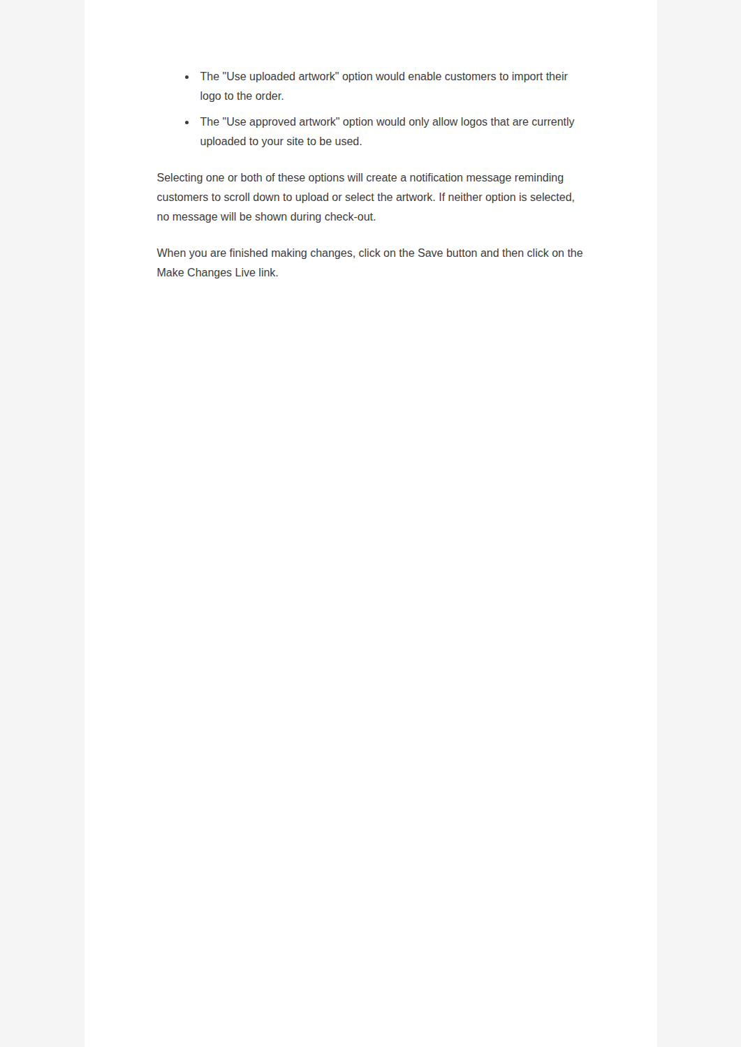The "Use uploaded artwork" option would enable customers to import their logo to the order.
The "Use approved artwork" option would only allow logos that are currently uploaded to your site to be used.
Selecting one or both of these options will create a notification message reminding customers to scroll down to upload or select the artwork. If neither option is selected, no message will be shown during check-out.
When you are finished making changes, click on the Save button and then click on the Make Changes Live link.